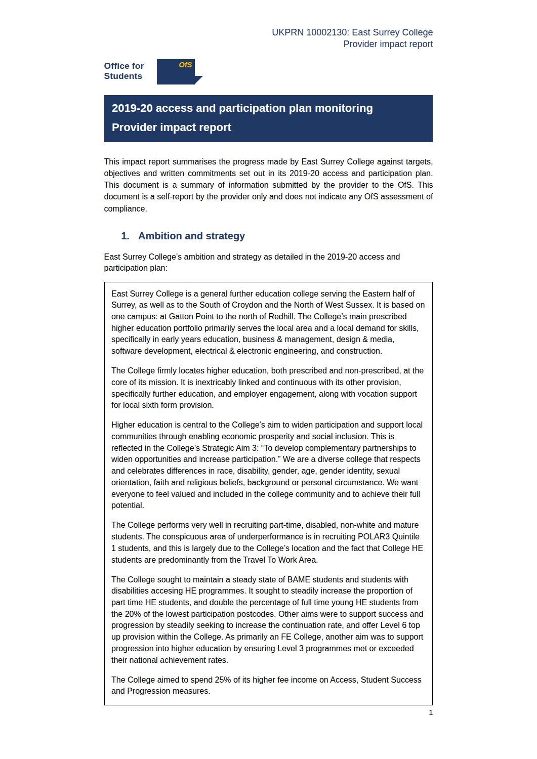UKPRN 10002130: East Surrey College Provider impact report
Office for Students
OfS
2019-20 access and participation plan monitoring
Provider impact report
This impact report summarises the progress made by East Surrey College against targets, objectives and written commitments set out in its 2019-20 access and participation plan. This document is a summary of information submitted by the provider to the OfS. This document is a self-report by the provider only and does not indicate any OfS assessment of compliance.
1. Ambition and strategy
East Surrey College’s ambition and strategy as detailed in the 2019-20 access and participation plan:
East Surrey College is a general further education college serving the Eastern half of Surrey, as well as to the South of Croydon and the North of West Sussex. It is based on one campus: at Gatton Point to the north of Redhill. The College’s main prescribed higher education portfolio primarily serves the local area and a local demand for skills, specifically in early years education, business & management, design & media, software development, electrical & electronic engineering, and construction.
The College firmly locates higher education, both prescribed and non-prescribed, at the core of its mission. It is inextricably linked and continuous with its other provision, specifically further education, and employer engagement, along with vocation support for local sixth form provision.
Higher education is central to the College’s aim to widen participation and support local communities through enabling economic prosperity and social inclusion. This is reflected in the College’s Strategic Aim 3: “To develop complementary partnerships to widen opportunities and increase participation.” We are a diverse college that respects and celebrates differences in race, disability, gender, age, gender identity, sexual orientation, faith and religious beliefs, background or personal circumstance. We want everyone to feel valued and included in the college community and to achieve their full potential.
The College performs very well in recruiting part-time, disabled, non-white and mature students. The conspicuous area of underperformance is in recruiting POLAR3 Quintile 1 students, and this is largely due to the College’s location and the fact that College HE students are predominantly from the Travel To Work Area.
The College sought to maintain a steady state of BAME students and students with disabilities accesing HE programmes. It sought to steadily increase the proportion of part time HE students, and double the percentage of full time young HE students from the 20% of the lowest participation postcodes. Other aims were to support success and progression by steadily seeking to increase the continuation rate, and offer Level 6 top up provision within the College. As primarily an FE College, another aim was to support progression into higher education by ensuring Level 3 programmes met or exceeded their national achievement rates.
The College aimed to spend 25% of its higher fee income on Access, Student Success and Progression measures.
1